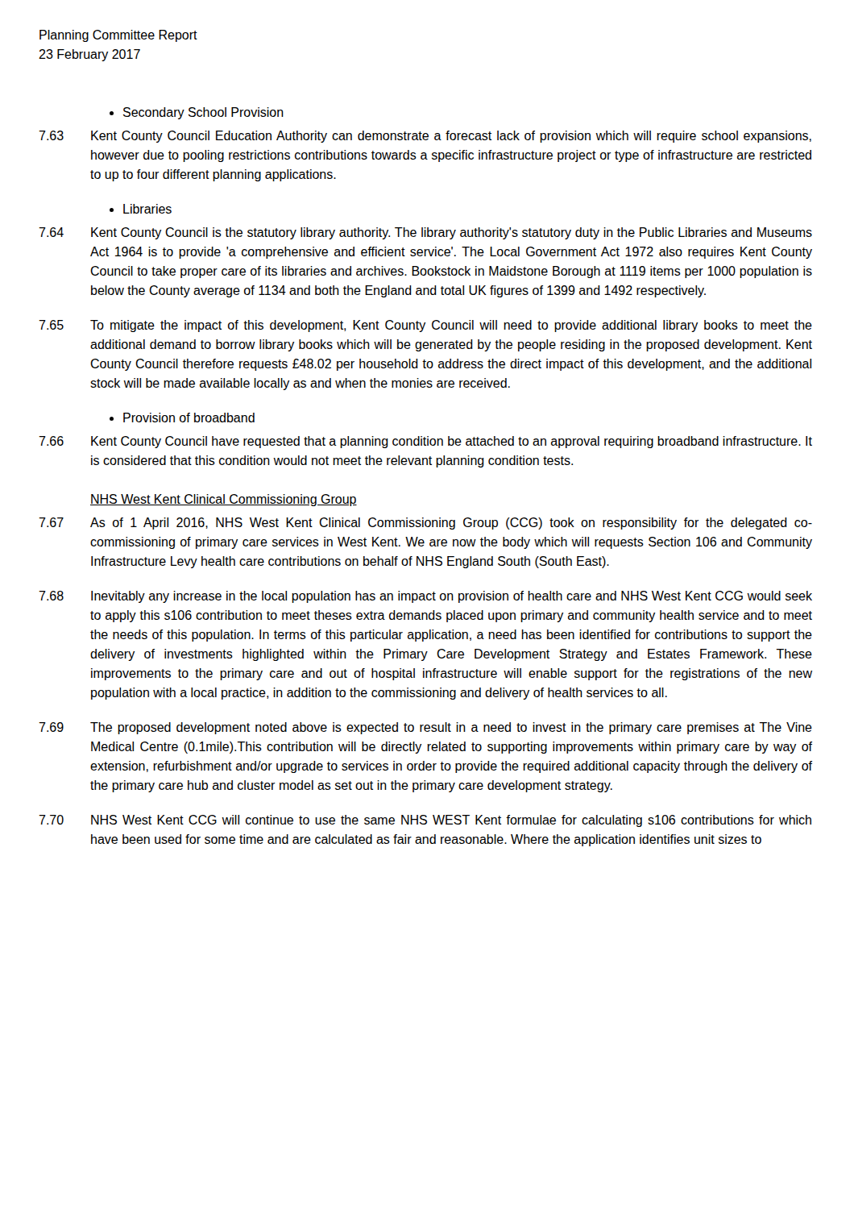Planning Committee Report
23 February 2017
Secondary School Provision
7.63
Kent County Council Education Authority can demonstrate a forecast lack of provision which will require school expansions, however due to pooling restrictions contributions towards a specific infrastructure project or type of infrastructure are restricted to up to four different planning applications.
Libraries
7.64
Kent County Council is the statutory library authority. The library authority's statutory duty in the Public Libraries and Museums Act 1964 is to provide 'a comprehensive and efficient service'. The Local Government Act 1972 also requires Kent County Council to take proper care of its libraries and archives. Bookstock in Maidstone Borough at 1119 items per 1000 population is below the County average of 1134 and both the England and total UK figures of 1399 and 1492 respectively.
7.65
To mitigate the impact of this development, Kent County Council will need to provide additional library books to meet the additional demand to borrow library books which will be generated by the people residing in the proposed development. Kent County Council therefore requests £48.02 per household to address the direct impact of this development, and the additional stock will be made available locally as and when the monies are received.
Provision of broadband
7.66
Kent County Council have requested that a planning condition be attached to an approval requiring broadband infrastructure. It is considered that this condition would not meet the relevant planning condition tests.
NHS West Kent Clinical Commissioning Group
7.67
As of 1 April 2016, NHS West Kent Clinical Commissioning Group (CCG) took on responsibility for the delegated co-commissioning of primary care services in West Kent. We are now the body which will requests Section 106 and Community Infrastructure Levy health care contributions on behalf of NHS England South (South East).
7.68
Inevitably any increase in the local population has an impact on provision of health care and NHS West Kent CCG would seek to apply this s106 contribution to meet theses extra demands placed upon primary and community health service and to meet the needs of this population. In terms of this particular application, a need has been identified for contributions to support the delivery of investments highlighted within the Primary Care Development Strategy and Estates Framework. These improvements to the primary care and out of hospital infrastructure will enable support for the registrations of the new population with a local practice, in addition to the commissioning and delivery of health services to all.
7.69
The proposed development noted above is expected to result in a need to invest in the primary care premises at The Vine Medical Centre (0.1mile).This contribution will be directly related to supporting improvements within primary care by way of extension, refurbishment and/or upgrade to services in order to provide the required additional capacity through the delivery of the primary care hub and cluster model as set out in the primary care development strategy.
7.70
NHS West Kent CCG will continue to use the same NHS WEST Kent formulae for calculating s106 contributions for which have been used for some time and are calculated as fair and reasonable. Where the application identifies unit sizes to